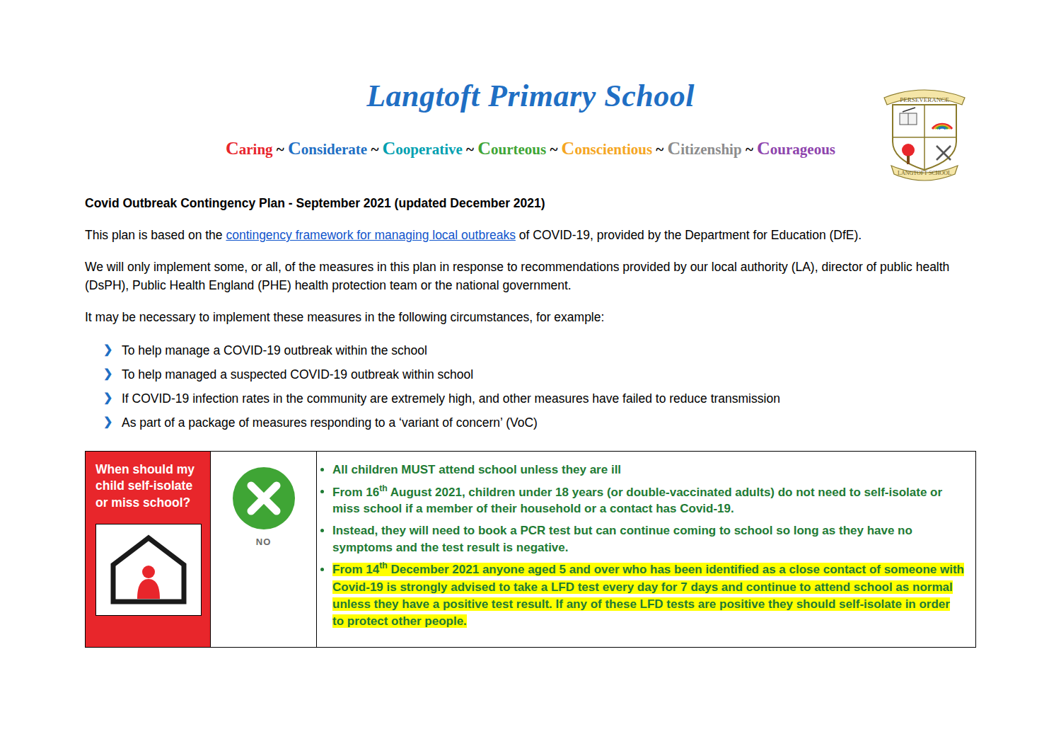PERSEVERANCE LANGTOFT SCHOOL
Langtoft Primary School
Caring ~ Considerate ~ Cooperative ~ Courteous ~ Conscientious ~ Citizenship ~ Courageous
Covid Outbreak Contingency Plan - September 2021 (updated December 2021)
This plan is based on the contingency framework for managing local outbreaks of COVID-19, provided by the Department for Education (DfE).
We will only implement some, or all, of the measures in this plan in response to recommendations provided by our local authority (LA), director of public health (DsPH), Public Health England (PHE) health protection team or the national government.
It may be necessary to implement these measures in the following circumstances, for example:
To help manage a COVID-19 outbreak within the school
To help managed a suspected COVID-19 outbreak within school
If COVID-19 infection rates in the community are extremely high, and other measures have failed to reduce transmission
As part of a package of measures responding to a ‘variant of concern’ (VoC)
| When should my child self-isolate or miss school? | NO | All children MUST attend school unless they are ill From 16 th August 2021, children under 18 years (or double-vaccinated adults) do not need to self-isolate or miss school if a member of their household or a contact has Covid-19. Instead, they will need to book a PCR test but can continue coming to school so long as they have no symptoms and the test result is negative. From 14 th December 2021 anyone aged 5 and over who has been identified as a close contact of someone with Covid-19 is strongly advised to take a LFD test every day for 7 days and continue to attend school as normal unless they have a positive test result. If any of these LFD tests are positive they should self-isolate in order to protect other people. |